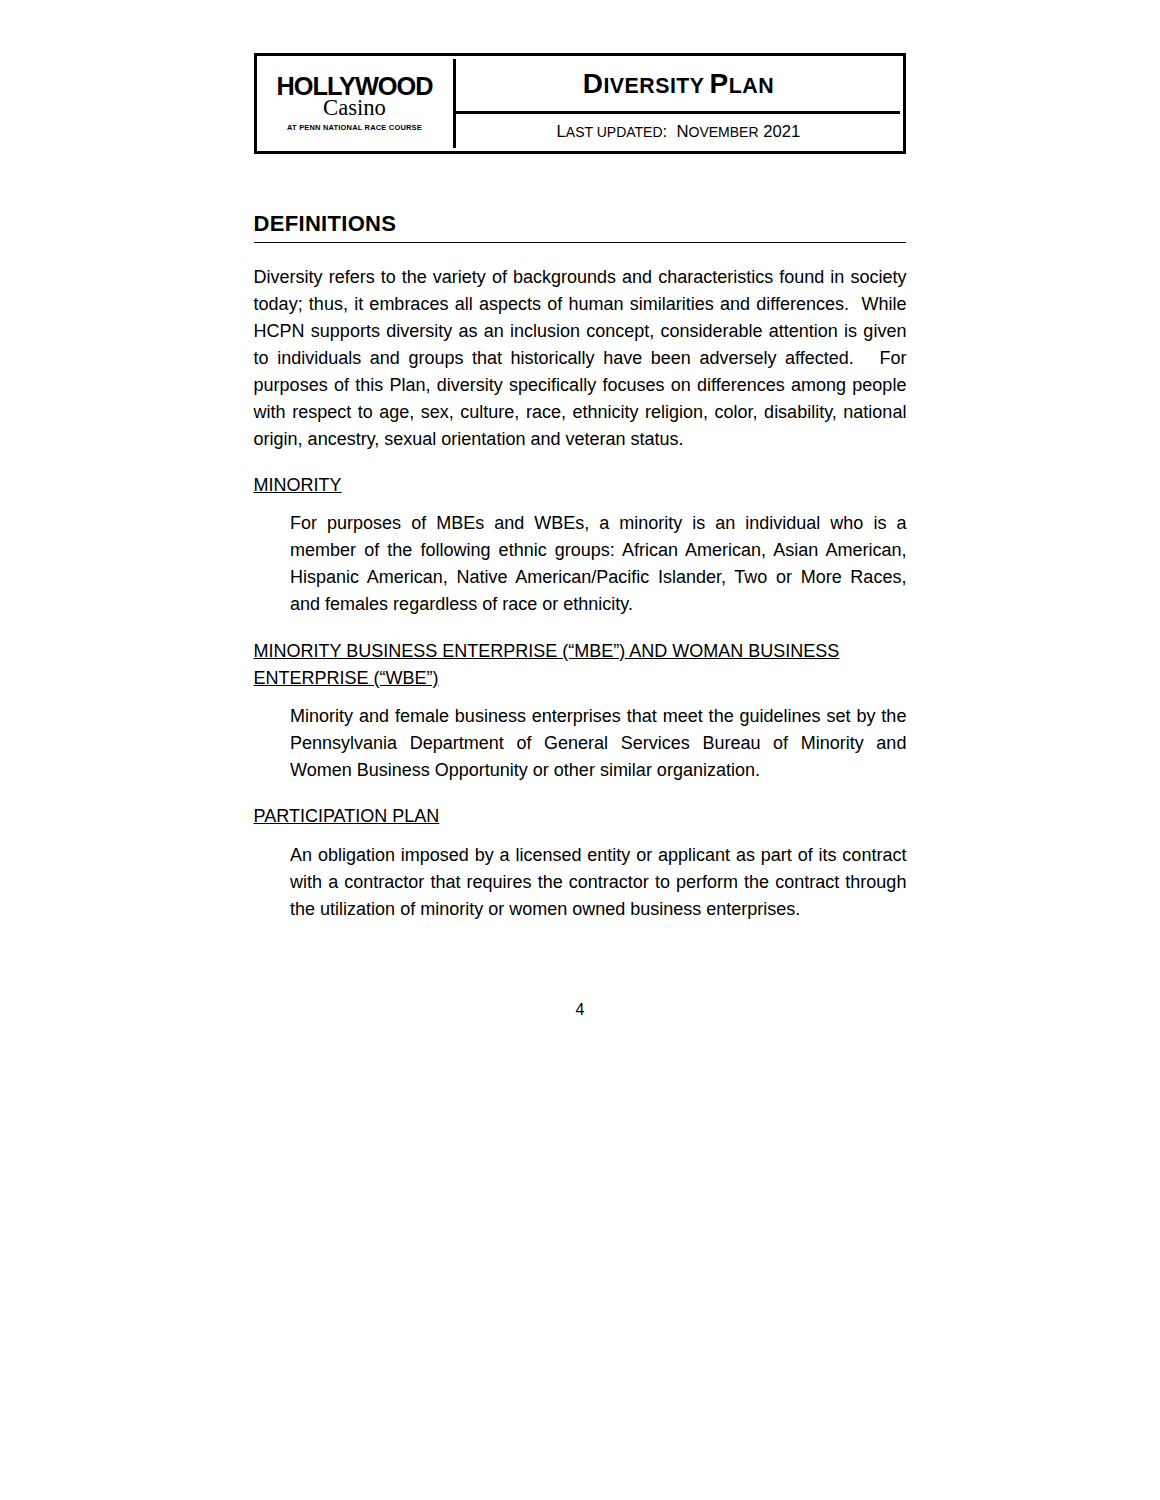HOLLYWOOD
Casino
AT PENN NATIONAL RACE COURSE
DIVERSITY PLAN
LAST UPDATED: NOVEMBER 2021
DEFINITIONS
Diversity refers to the variety of backgrounds and characteristics found in society today; thus, it embraces all aspects of human similarities and differences. While HCPN supports diversity as an inclusion concept, considerable attention is given to individuals and groups that historically have been adversely affected. For purposes of this Plan, diversity specifically focuses on differences among people with respect to age, sex, culture, race, ethnicity religion, color, disability, national origin, ancestry, sexual orientation and veteran status.
MINORITY
For purposes of MBEs and WBEs, a minority is an individual who is a member of the following ethnic groups: African American, Asian American, Hispanic American, Native American/Pacific Islander, Two or More Races, and females regardless of race or ethnicity.
MINORITY BUSINESS ENTERPRISE (“MBE”) AND WOMAN BUSINESS ENTERPRISE (“WBE”)
Minority and female business enterprises that meet the guidelines set by the Pennsylvania Department of General Services Bureau of Minority and Women Business Opportunity or other similar organization.
PARTICIPATION PLAN
An obligation imposed by a licensed entity or applicant as part of its contract with a contractor that requires the contractor to perform the contract through the utilization of minority or women owned business enterprises.
4